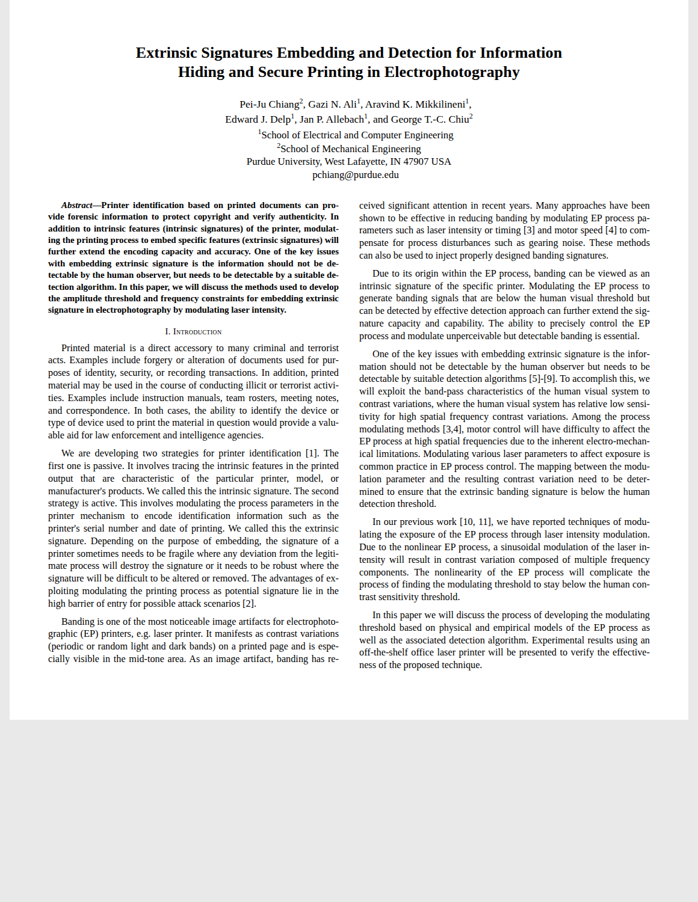Extrinsic Signatures Embedding and Detection for Information
Hiding and Secure Printing in Electrophotography
Pei-Ju Chiang2, Gazi N. Ali1, Aravind K. Mikkilineni1,
Edward J. Delp1, Jan P. Allebach1, and George T.-C. Chiu2
1School of Electrical and Computer Engineering
2School of Mechanical Engineering
Purdue University, West Lafayette, IN 47907 USA
pchiang@purdue.edu
Abstract—Printer identification based on printed documents can provide forensic information to protect copyright and verify authenticity. In addition to intrinsic features (intrinsic signatures) of the printer, modulating the printing process to embed specific features (extrinsic signatures) will further extend the encoding capacity and accuracy. One of the key issues with embedding extrinsic signature is the information should not be detectable by the human observer, but needs to be detectable by a suitable detection algorithm. In this paper, we will discuss the methods used to develop the amplitude threshold and frequency constraints for embedding extrinsic signature in electrophotography by modulating laser intensity.
I. Introduction
Printed material is a direct accessory to many criminal and terrorist acts. Examples include forgery or alteration of documents used for purposes of identity, security, or recording transactions. In addition, printed material may be used in the course of conducting illicit or terrorist activities. Examples include instruction manuals, team rosters, meeting notes, and correspondence. In both cases, the ability to identify the device or type of device used to print the material in question would provide a valuable aid for law enforcement and intelligence agencies.
We are developing two strategies for printer identification [1]. The first one is passive. It involves tracing the intrinsic features in the printed output that are characteristic of the particular printer, model, or manufacturer's products. We called this the intrinsic signature. The second strategy is active. This involves modulating the process parameters in the printer mechanism to encode identification information such as the printer's serial number and date of printing. We called this the extrinsic signature. Depending on the purpose of embedding, the signature of a printer sometimes needs to be fragile where any deviation from the legitimate process will destroy the signature or it needs to be robust where the signature will be difficult to be altered or removed. The advantages of exploiting modulating the printing process as potential signature lie in the high barrier of entry for possible attack scenarios [2].
Banding is one of the most noticeable image artifacts for electrophotographic (EP) printers, e.g. laser printer. It manifests as contrast variations (periodic or random light and dark bands) on a printed page and is especially visible in the mid-tone area. As an image artifact, banding has received significant attention in recent years. Many approaches have been shown to be effective in reducing banding by modulating EP process parameters such as laser intensity or timing [3] and motor speed [4] to compensate for process disturbances such as gearing noise. These methods can also be used to inject properly designed banding signatures.
Due to its origin within the EP process, banding can be viewed as an intrinsic signature of the specific printer. Modulating the EP process to generate banding signals that are below the human visual threshold but can be detected by effective detection approach can further extend the signature capacity and capability. The ability to precisely control the EP process and modulate unperceivable but detectable banding is essential.
One of the key issues with embedding extrinsic signature is the information should not be detectable by the human observer but needs to be detectable by suitable detection algorithms [5]-[9]. To accomplish this, we will exploit the band-pass characteristics of the human visual system to contrast variations, where the human visual system has relative low sensitivity for high spatial frequency contrast variations. Among the process modulating methods [3,4], motor control will have difficulty to affect the EP process at high spatial frequencies due to the inherent electro-mechanical limitations. Modulating various laser parameters to affect exposure is common practice in EP process control. The mapping between the modulation parameter and the resulting contrast variation need to be determined to ensure that the extrinsic banding signature is below the human detection threshold.
In our previous work [10, 11], we have reported techniques of modulating the exposure of the EP process through laser intensity modulation. Due to the nonlinear EP process, a sinusoidal modulation of the laser intensity will result in contrast variation composed of multiple frequency components. The nonlinearity of the EP process will complicate the process of finding the modulating threshold to stay below the human contrast sensitivity threshold.
In this paper we will discuss the process of developing the modulating threshold based on physical and empirical models of the EP process as well as the associated detection algorithm. Experimental results using an off-the-shelf office laser printer will be presented to verify the effectiveness of the proposed technique.